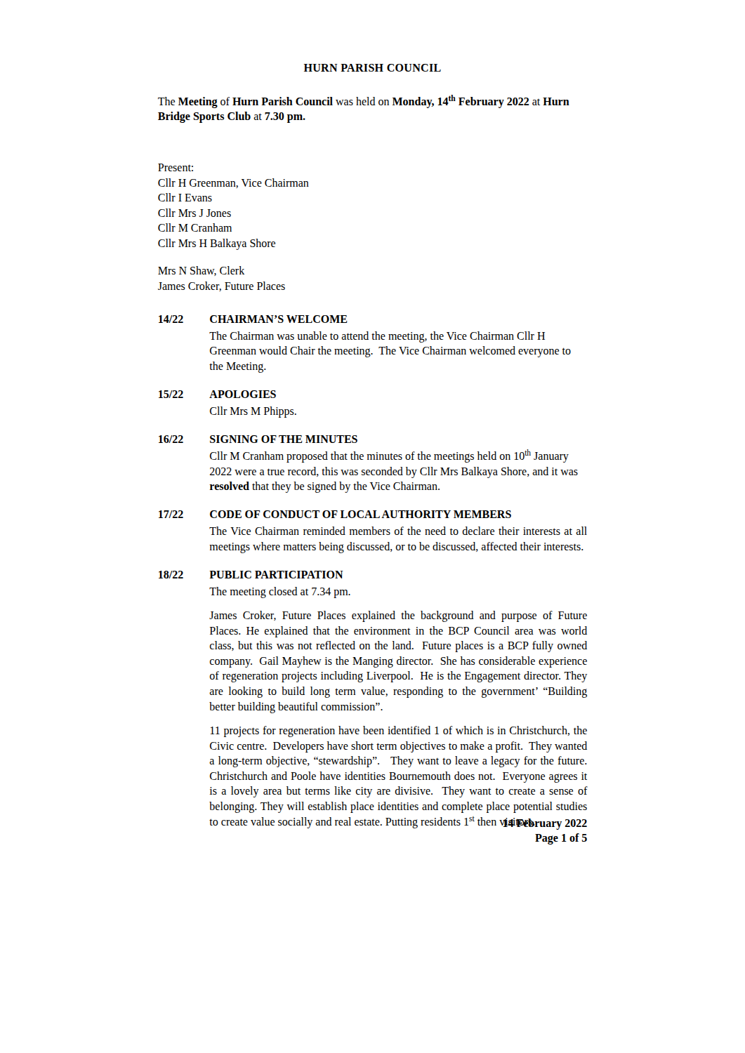HURN PARISH COUNCIL
The Meeting of Hurn Parish Council was held on Monday, 14th February 2022 at Hurn Bridge Sports Club at 7.30 pm.
Present:
Cllr H Greenman, Vice Chairman
Cllr I Evans
Cllr Mrs J Jones
Cllr M Cranham
Cllr Mrs H Balkaya Shore
Mrs N Shaw, Clerk
James Croker, Future Places
14/22
Chairman’s Welcome
The Chairman was unable to attend the meeting, the Vice Chairman Cllr H Greenman would Chair the meeting. The Vice Chairman welcomed everyone to the Meeting.
15/22
Apologies
Cllr Mrs M Phipps.
16/22
Signing of the Minutes
Cllr M Cranham proposed that the minutes of the meetings held on 10th January 2022 were a true record, this was seconded by Cllr Mrs Balkaya Shore, and it was resolved that they be signed by the Vice Chairman.
17/22
Code of Conduct of Local Authority Members
The Vice Chairman reminded members of the need to declare their interests at all meetings where matters being discussed, or to be discussed, affected their interests.
18/22
Public Participation
The meeting closed at 7.34 pm.
James Croker, Future Places explained the background and purpose of Future Places. He explained that the environment in the BCP Council area was world class, but this was not reflected on the land. Future places is a BCP fully owned company. Gail Mayhew is the Manging director. She has considerable experience of regeneration projects including Liverpool. He is the Engagement director. They are looking to build long term value, responding to the government’ “Building better building beautiful commission”.
11 projects for regeneration have been identified 1 of which is in Christchurch, the Civic centre. Developers have short term objectives to make a profit. They wanted a long-term objective, “stewardship”. They want to leave a legacy for the future. Christchurch and Poole have identities Bournemouth does not. Everyone agrees it is a lovely area but terms like city are divisive. They want to create a sense of belonging. They will establish place identities and complete place potential studies to create value socially and real estate. Putting residents 1st then visitors.
14 February 2022
Page 1 of 5